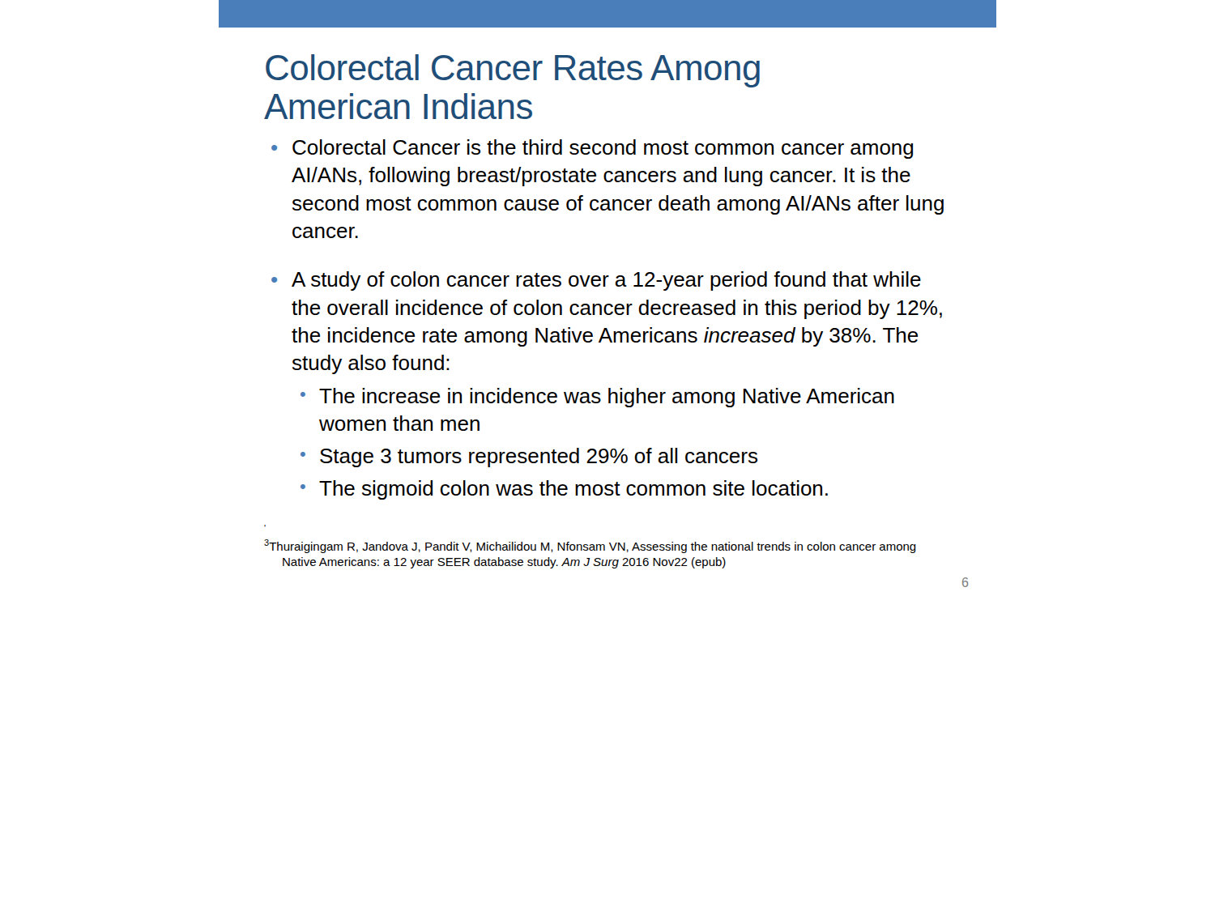Colorectal Cancer Rates Among
American Indians
Colorectal Cancer is the third second most common cancer among AI/ANs, following breast/prostate cancers and lung cancer. It is the second most common cause of cancer death among AI/ANs after lung cancer.
A study of colon cancer rates over a 12-year period found that while the overall incidence of colon cancer decreased in this period by 12%, the incidence rate among Native Americans increased by 38%. The study also found:
The increase in incidence was higher among Native American women than men
Stage 3 tumors represented 29% of all cancers
The sigmoid colon was the most common site location.
'
3Thuraigingam R, Jandova J, Pandit V, Michailidou M, Nfonsam VN, Assessing the national trends in colon cancer among Native Americans: a 12 year SEER database study. Am J Surg 2016 Nov22 (epub)
6